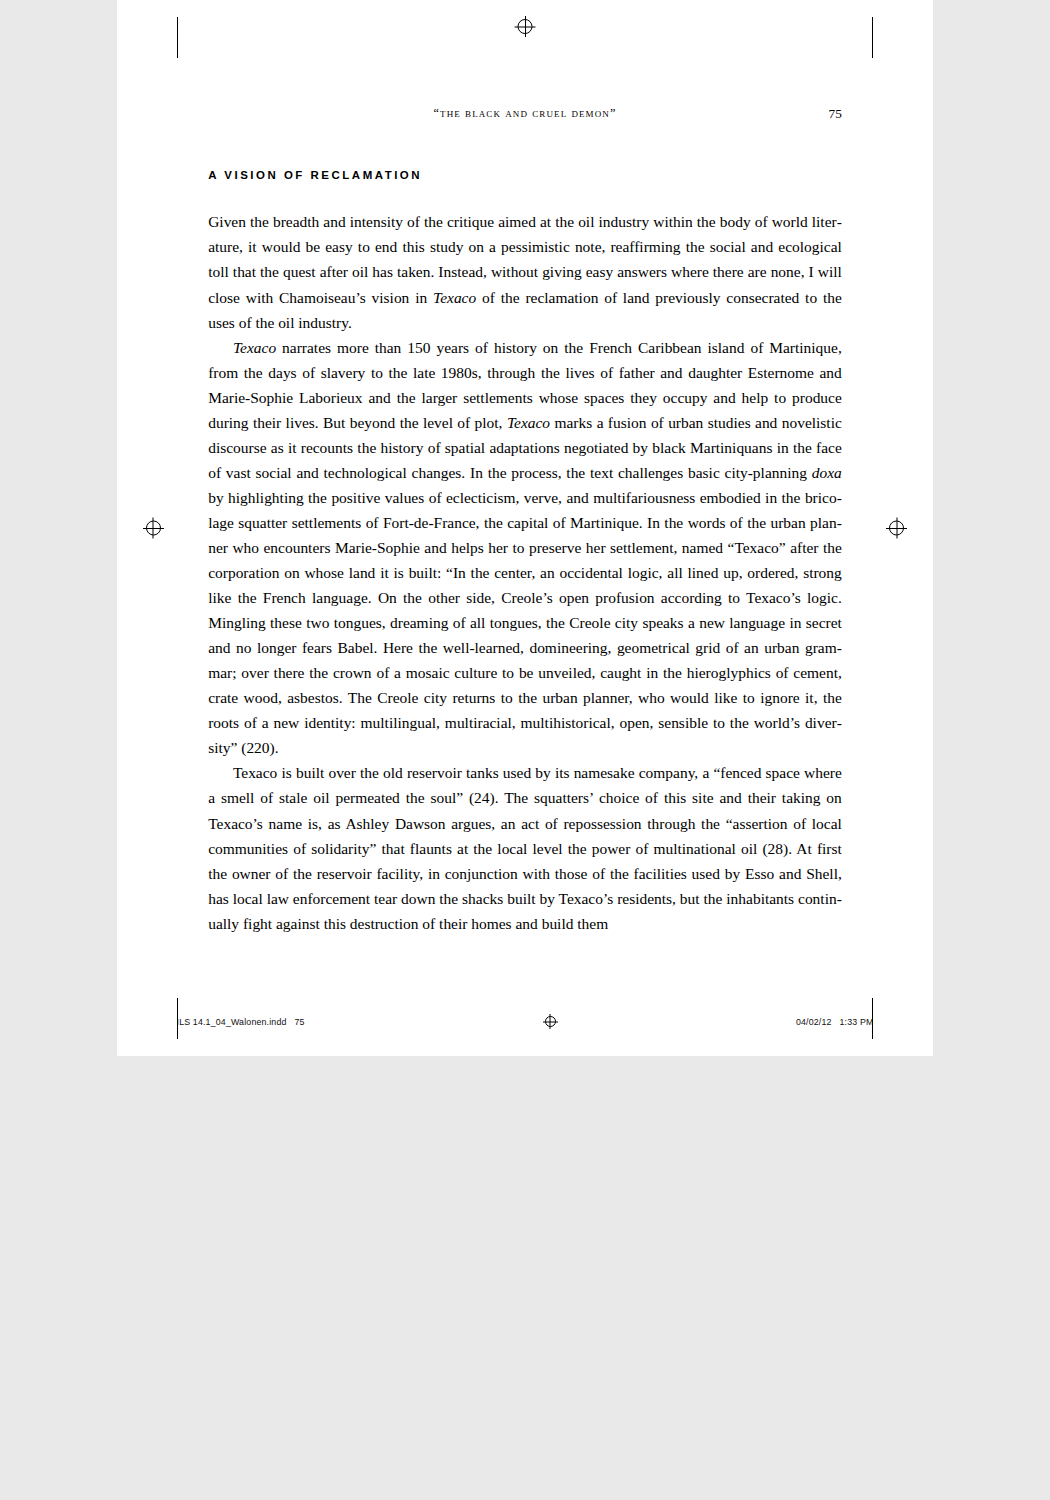“the black and cruel demon” 75
A Vision of Reclamation
Given the breadth and intensity of the critique aimed at the oil industry within the body of world literature, it would be easy to end this study on a pessimistic note, reaffirming the social and ecological toll that the quest after oil has taken. Instead, without giving easy answers where there are none, I will close with Chamoiseau’s vision in Texaco of the reclamation of land previously consecrated to the uses of the oil industry.
Texaco narrates more than 150 years of history on the French Caribbean island of Martinique, from the days of slavery to the late 1980s, through the lives of father and daughter Esternome and Marie-Sophie Laborieux and the larger settlements whose spaces they occupy and help to produce during their lives. But beyond the level of plot, Texaco marks a fusion of urban studies and novelistic discourse as it recounts the history of spatial adaptations negotiated by black Martiniquans in the face of vast social and technological changes. In the process, the text challenges basic city-planning doxa by highlighting the positive values of eclecticism, verve, and multifariousness embodied in the bricolage squatter settlements of Fort-de-France, the capital of Martinique. In the words of the urban planner who encounters Marie-Sophie and helps her to preserve her settlement, named “Texaco” after the corporation on whose land it is built: “In the center, an occidental logic, all lined up, ordered, strong like the French language. On the other side, Creole’s open profusion according to Texaco’s logic. Mingling these two tongues, dreaming of all tongues, the Creole city speaks a new language in secret and no longer fears Babel. Here the well-learned, domineering, geometrical grid of an urban grammar; over there the crown of a mosaic culture to be unveiled, caught in the hieroglyphics of cement, crate wood, asbestos. The Creole city returns to the urban planner, who would like to ignore it, the roots of a new identity: multilingual, multiracial, multihistorical, open, sensible to the world’s diversity” (220).
Texaco is built over the old reservoir tanks used by its namesake company, a “fenced space where a smell of stale oil permeated the soul” (24). The squatters’ choice of this site and their taking on Texaco’s name is, as Ashley Dawson argues, an act of repossession through the “assertion of local communities of solidarity” that flaunts at the local level the power of multinational oil (28). At first the owner of the reservoir facility, in conjunction with those of the facilities used by Esso and Shell, has local law enforcement tear down the shacks built by Texaco’s residents, but the inhabitants continually fight against this destruction of their homes and build them
ILS 14.1_04_Walonen.indd 75 04/02/12 1:33 PM